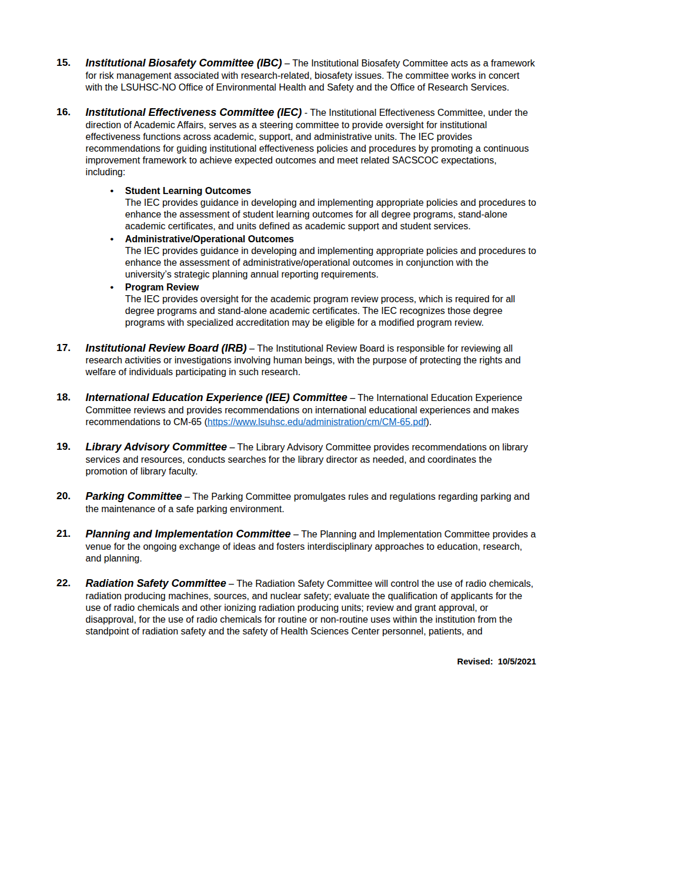Institutional Biosafety Committee (IBC) – The Institutional Biosafety Committee acts as a framework for risk management associated with research-related, biosafety issues. The committee works in concert with the LSUHSC-NO Office of Environmental Health and Safety and the Office of Research Services.
Institutional Effectiveness Committee (IEC) - The Institutional Effectiveness Committee, under the direction of Academic Affairs, serves as a steering committee to provide oversight for institutional effectiveness functions across academic, support, and administrative units. The IEC provides recommendations for guiding institutional effectiveness policies and procedures by promoting a continuous improvement framework to achieve expected outcomes and meet related SACSCOC expectations, including:
Student Learning Outcomes
The IEC provides guidance in developing and implementing appropriate policies and procedures to enhance the assessment of student learning outcomes for all degree programs, stand-alone academic certificates, and units defined as academic support and student services.
Administrative/Operational Outcomes
The IEC provides guidance in developing and implementing appropriate policies and procedures to enhance the assessment of administrative/operational outcomes in conjunction with the university’s strategic planning annual reporting requirements.
Program Review
The IEC provides oversight for the academic program review process, which is required for all degree programs and stand-alone academic certificates. The IEC recognizes those degree programs with specialized accreditation may be eligible for a modified program review.
Institutional Review Board (IRB) – The Institutional Review Board is responsible for reviewing all research activities or investigations involving human beings, with the purpose of protecting the rights and welfare of individuals participating in such research.
International Education Experience (IEE) Committee – The International Education Experience Committee reviews and provides recommendations on international educational experiences and makes recommendations to CM-65 (https://www.lsuhsc.edu/administration/cm/CM-65.pdf).
Library Advisory Committee – The Library Advisory Committee provides recommendations on library services and resources, conducts searches for the library director as needed, and coordinates the promotion of library faculty.
Parking Committee – The Parking Committee promulgates rules and regulations regarding parking and the maintenance of a safe parking environment.
Planning and Implementation Committee – The Planning and Implementation Committee provides a venue for the ongoing exchange of ideas and fosters interdisciplinary approaches to education, research, and planning.
Radiation Safety Committee – The Radiation Safety Committee will control the use of radio chemicals, radiation producing machines, sources, and nuclear safety; evaluate the qualification of applicants for the use of radio chemicals and other ionizing radiation producing units; review and grant approval, or disapproval, for the use of radio chemicals for routine or non-routine uses within the institution from the standpoint of radiation safety and the safety of Health Sciences Center personnel, patients, and
Revised: 10/5/2021